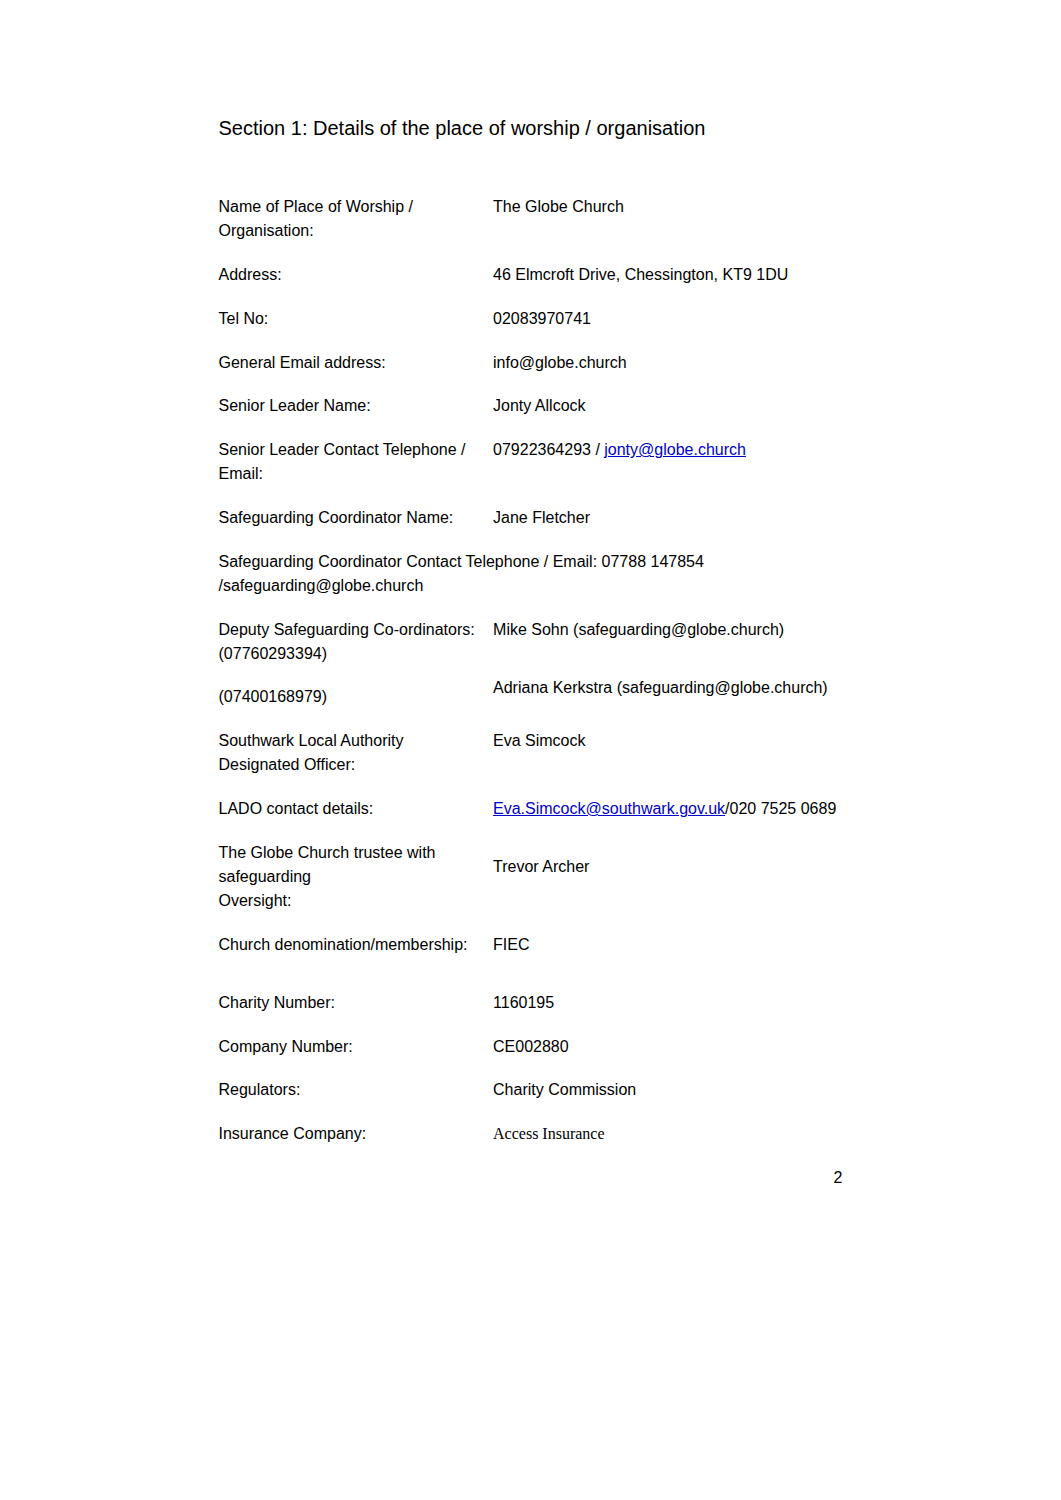Section 1: Details of the place of worship / organisation
| Name of Place of Worship / Organisation: | The Globe Church |
| Address: | 46 Elmcroft Drive, Chessington, KT9 1DU |
| Tel No: | 02083970741 |
| General Email address: | info@globe.church |
| Senior Leader Name: | Jonty Allcock |
| Senior Leader Contact Telephone / Email: | 07922364293 / jonty@globe.church |
| Safeguarding Coordinator Name: | Jane Fletcher |
| Safeguarding Coordinator Contact Telephone / Email: 07788 147854 /safeguarding@globe.church |
| Deputy Safeguarding Co-ordinators: (07760293394) | Mike Sohn (safeguarding@globe.church) |
| (07400168979) | Adriana Kerkstra (safeguarding@globe.church) |
| Southwark Local Authority Designated Officer: | Eva Simcock |
| LADO contact details: | Eva.Simcock@southwark.gov.uk /020 7525 0689 |
| The Globe Church trustee with safeguarding Oversight: | Trevor Archer |
| Church denomination/membership: | FIEC |
| Charity Number: | 1160195 |
| Company Number: | CE002880 |
| Regulators: | Charity Commission |
| Insurance Company: | Access Insurance |
2